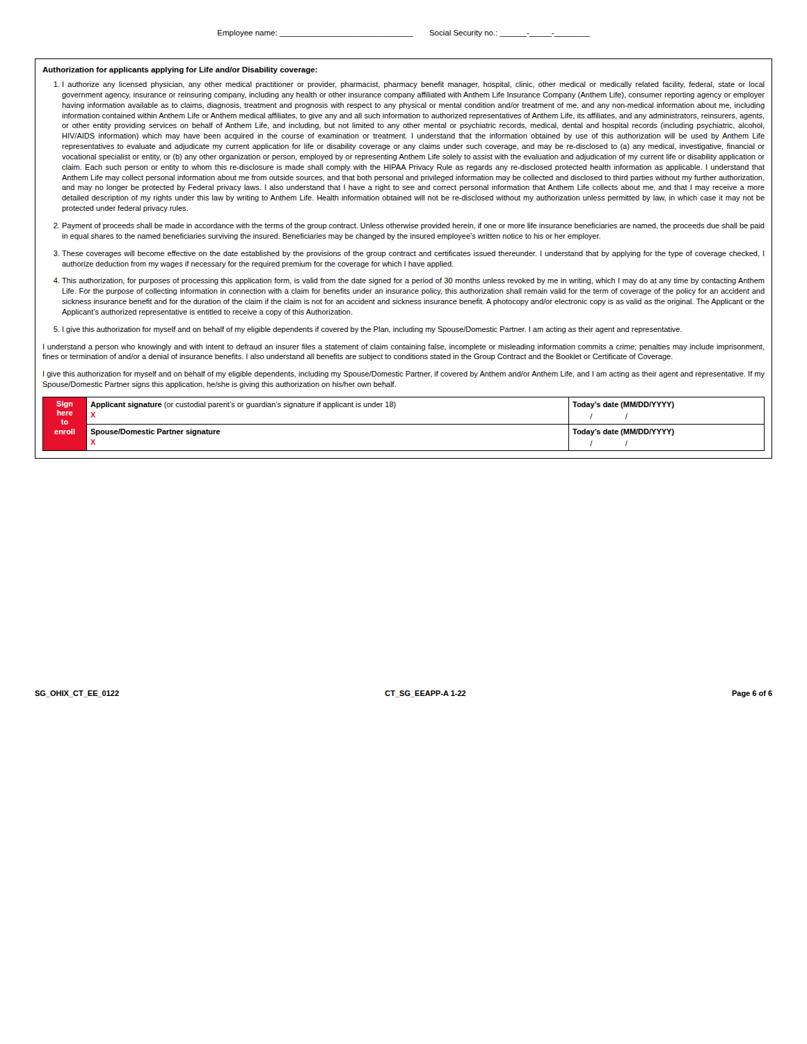Employee name: ______________________________ Social Security no.: ______-_____-________
Authorization for applicants applying for Life and/or Disability coverage:
I authorize any licensed physician, any other medical practitioner or provider, pharmacist, pharmacy benefit manager, hospital, clinic, other medical or medically related facility, federal, state or local government agency, insurance or reinsuring company, including any health or other insurance company affiliated with Anthem Life Insurance Company (Anthem Life), consumer reporting agency or employer having information available as to claims, diagnosis, treatment and prognosis with respect to any physical or mental condition and/or treatment of me, and any non-medical information about me, including information contained within Anthem Life or Anthem medical affiliates, to give any and all such information to authorized representatives of Anthem Life, its affiliates, and any administrators, reinsurers, agents, or other entity providing services on behalf of Anthem Life, and including, but not limited to any other mental or psychiatric records, medical, dental and hospital records (including psychiatric, alcohol, HIV/AIDS information) which may have been acquired in the course of examination or treatment. I understand that the information obtained by use of this authorization will be used by Anthem Life representatives to evaluate and adjudicate my current application for life or disability coverage or any claims under such coverage, and may be re-disclosed to (a) any medical, investigative, financial or vocational specialist or entity, or (b) any other organization or person, employed by or representing Anthem Life solely to assist with the evaluation and adjudication of my current life or disability application or claim. Each such person or entity to whom this re-disclosure is made shall comply with the HIPAA Privacy Rule as regards any re-disclosed protected health information as applicable. I understand that Anthem Life may collect personal information about me from outside sources, and that both personal and privileged information may be collected and disclosed to third parties without my further authorization, and may no longer be protected by Federal privacy laws. I also understand that I have a right to see and correct personal information that Anthem Life collects about me, and that I may receive a more detailed description of my rights under this law by writing to Anthem Life. Health information obtained will not be re-disclosed without my authorization unless permitted by law, in which case it may not be protected under federal privacy rules.
Payment of proceeds shall be made in accordance with the terms of the group contract. Unless otherwise provided herein, if one or more life insurance beneficiaries are named, the proceeds due shall be paid in equal shares to the named beneficiaries surviving the insured. Beneficiaries may be changed by the insured employee’s written notice to his or her employer.
These coverages will become effective on the date established by the provisions of the group contract and certificates issued thereunder. I understand that by applying for the type of coverage checked, I authorize deduction from my wages if necessary for the required premium for the coverage for which I have applied.
This authorization, for purposes of processing this application form, is valid from the date signed for a period of 30 months unless revoked by me in writing, which I may do at any time by contacting Anthem Life. For the purpose of collecting information in connection with a claim for benefits under an insurance policy, this authorization shall remain valid for the term of coverage of the policy for an accident and sickness insurance benefit and for the duration of the claim if the claim is not for an accident and sickness insurance benefit. A photocopy and/or electronic copy is as valid as the original. The Applicant or the Applicant’s authorized representative is entitled to receive a copy of this Authorization.
I give this authorization for myself and on behalf of my eligible dependents if covered by the Plan, including my Spouse/Domestic Partner. I am acting as their agent and representative.
I understand a person who knowingly and with intent to defraud an insurer files a statement of claim containing false, incomplete or misleading information commits a crime; penalties may include imprisonment, fines or termination of and/or a denial of insurance benefits. I also understand all benefits are subject to conditions stated in the Group Contract and the Booklet or Certificate of Coverage.
I give this authorization for myself and on behalf of my eligible dependents, including my Spouse/Domestic Partner, if covered by Anthem and/or Anthem Life, and I am acting as their agent and representative. If my Spouse/Domestic Partner signs this application, he/she is giving this authorization on his/her own behalf.
| Sign here to enroll | Applicant signature (or custodial parent’s or guardian’s signature if applicant is under 18) X | Today’s date (MM/DD/YYYY) / / |
| Spouse/Domestic Partner signature X | Today’s date (MM/DD/YYYY) / / |
SG_OHIX_CT_EE_0122
CT_SG_EEAPP-A 1-22
Page 6 of 6